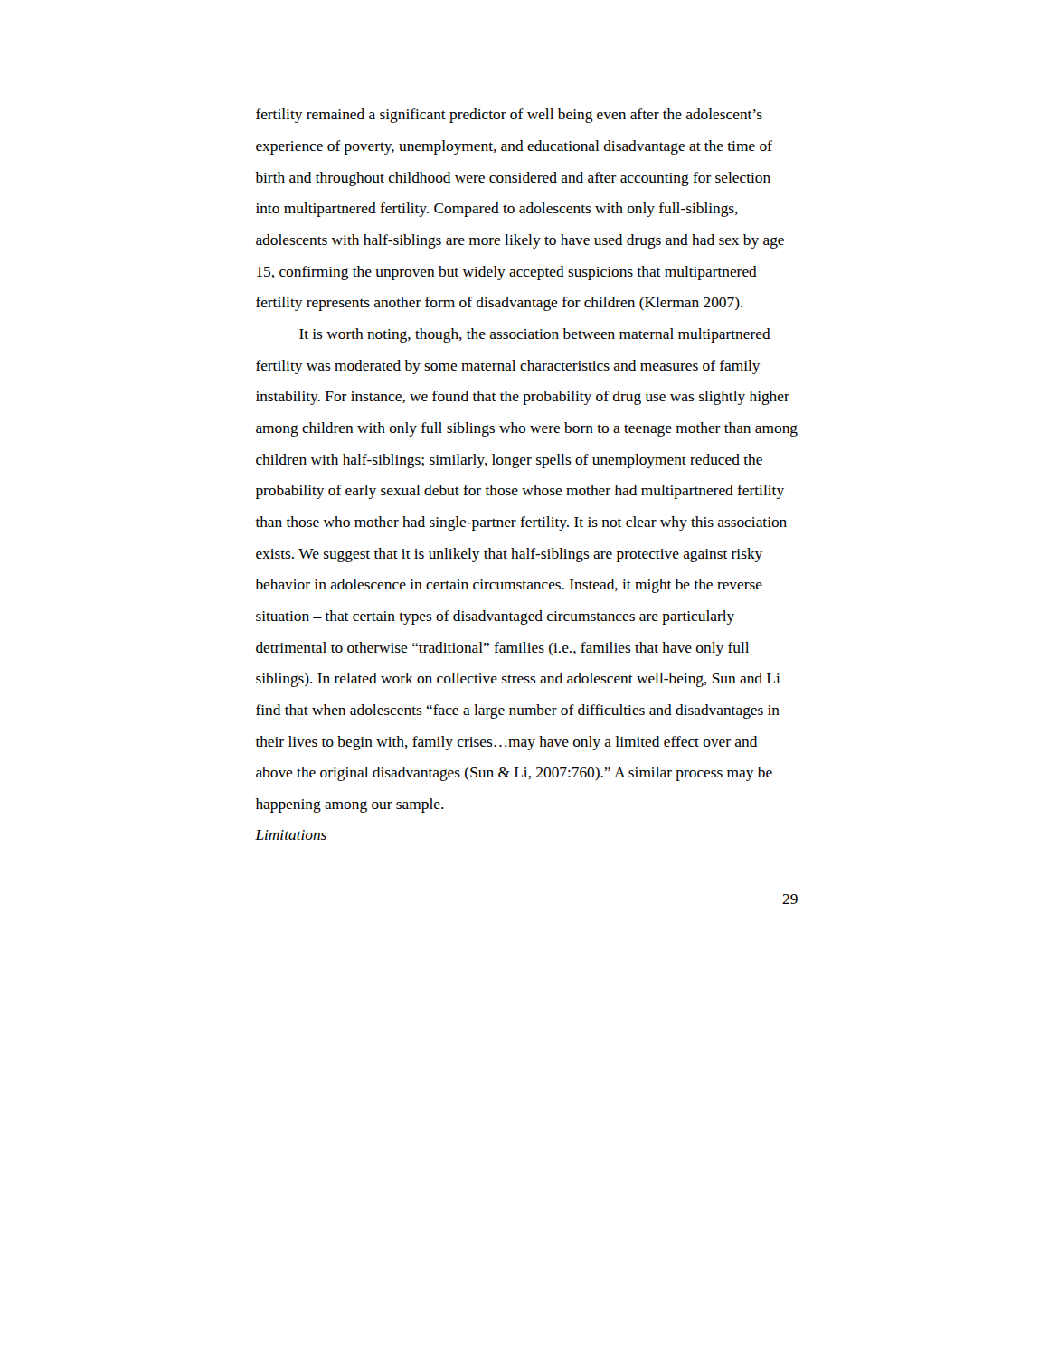fertility remained a significant predictor of well being even after the adolescent’s experience of poverty, unemployment, and educational disadvantage at the time of birth and throughout childhood were considered and after accounting for selection into multipartnered fertility. Compared to adolescents with only full-siblings, adolescents with half-siblings are more likely to have used drugs and had sex by age 15, confirming the unproven but widely accepted suspicions that multipartnered fertility represents another form of disadvantage for children (Klerman 2007).
It is worth noting, though, the association between maternal multipartnered fertility was moderated by some maternal characteristics and measures of family instability. For instance, we found that the probability of drug use was slightly higher among children with only full siblings who were born to a teenage mother than among children with half-siblings; similarly, longer spells of unemployment reduced the probability of early sexual debut for those whose mother had multipartnered fertility than those who mother had single-partner fertility. It is not clear why this association exists. We suggest that it is unlikely that half-siblings are protective against risky behavior in adolescence in certain circumstances. Instead, it might be the reverse situation – that certain types of disadvantaged circumstances are particularly detrimental to otherwise “traditional” families (i.e., families that have only full siblings). In related work on collective stress and adolescent well-being, Sun and Li find that when adolescents “face a large number of difficulties and disadvantages in their lives to begin with, family crises…may have only a limited effect over and above the original disadvantages (Sun & Li, 2007:760).” A similar process may be happening among our sample.
Limitations
29